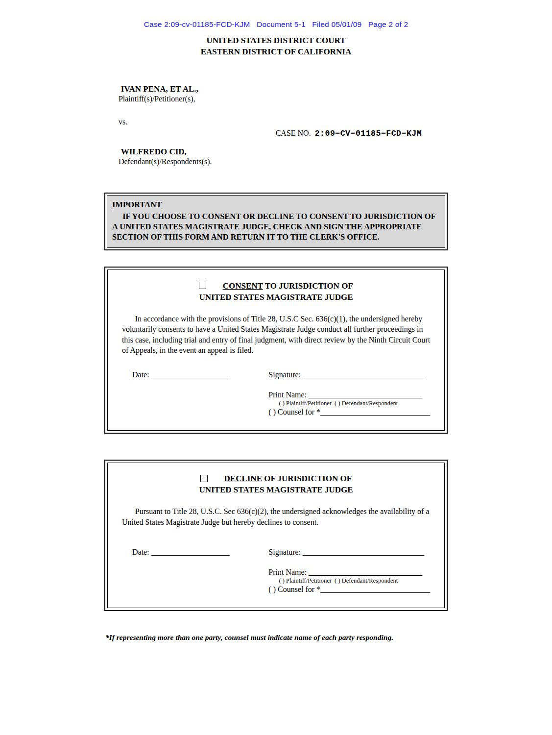Case 2:09-cv-01185-FCD-KJM Document 5-1 Filed 05/01/09 Page 2 of 2
UNITED STATES DISTRICT COURT
EASTERN DISTRICT OF CALIFORNIA
IVAN PENA, ET AL.,
Plaintiff(s)/Petitioner(s),
vs.
CASE NO. 2:09−CV−01185−FCD−KJM
WILFREDO CID,
Defendant(s)/Respondents(s).
IMPORTANT
IF YOU CHOOSE TO CONSENT OR DECLINE TO CONSENT TO JURISDICTION OF A UNITED STATES MAGISTRATE JUDGE, CHECK AND SIGN THE APPROPRIATE SECTION OF THIS FORM AND RETURN IT TO THE CLERK'S OFFICE.
CONSENT TO JURISDICTION OF
UNITED STATES MAGISTRATE JUDGE
In accordance with the provisions of Title 28, U.S.C Sec. 636(c)(1), the undersigned hereby voluntarily consents to have a United States Magistrate Judge conduct all further proceedings in this case, including trial and entry of final judgment, with direct review by the Ninth Circuit Court of Appeals, in the event an appeal is filed.
Date: ____________________
Signature: _______________________________
Print Name: _____________________________
( ) Plaintiff/Petitioner ( ) Defendant/Respondent
( ) Counsel for *____________________________
DECLINE OF JURISDICTION OF
UNITED STATES MAGISTRATE JUDGE
Pursuant to Title 28, U.S.C. Sec 636(c)(2), the undersigned acknowledges the availability of a United States Magistrate Judge but hereby declines to consent.
Date: ____________________
Signature: _______________________________
Print Name: _____________________________
( ) Plaintiff/Petitioner ( ) Defendant/Respondent
( ) Counsel for *____________________________
*If representing more than one party, counsel must indicate name of each party responding.